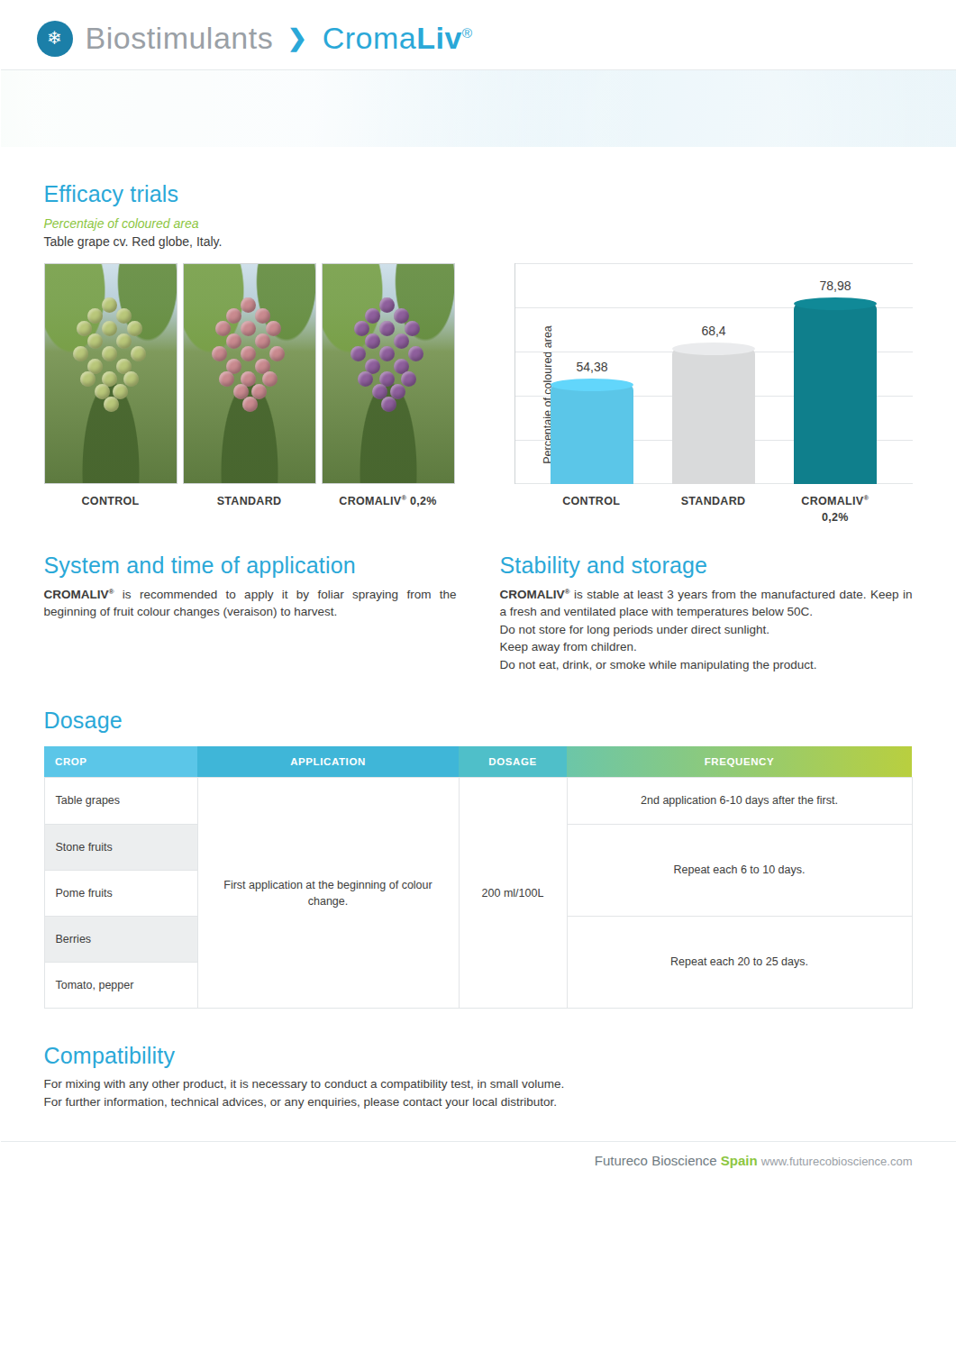❄
Biostimulants ❯ CromaLiv®
Efficacy trials
Percentaje of coloured area
Table grape cv. Red globe, Italy.
CONTROL
STANDARD
CROMALIV® 0,2%
Percentaje of coloured area
54,38
68,4
78,98
CONTROL
STANDARD
CROMALIV® 0,2%
System and time of application
CROMALIV® is recommended to apply it by foliar spraying from the beginning of fruit colour changes (veraison) to harvest.
Stability and storage
CROMALIV® is stable at least 3 years from the manufactured date. Keep in a fresh and ventilated place with temperatures below 50C.
Do not store for long periods under direct sunlight.
Keep away from children.
Do not eat, drink, or smoke while manipulating the product.
Dosage
| CROP | APPLICATION | DOSAGE | FREQUENCY |
| --- | --- | --- | --- |
| Table grapes | First application at the beginning of colour change. | 200 ml/100L | 2nd application 6-10 days after the first. |
| Stone fruits | Repeat each 6 to 10 days. |
| Pome fruits |
| Berries | Repeat each 20 to 25 days. |
| Tomato, pepper |
Compatibility
For mixing with any other product, it is necessary to conduct a compatibility test, in small volume.
For further information, technical advices, or any enquiries, please contact your local distributor.
Futureco Bioscience Spain www.futurecobioscience.com